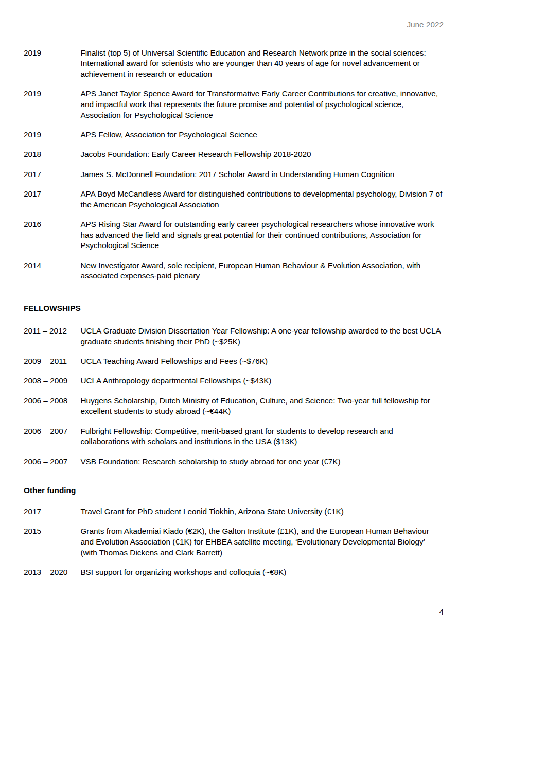June 2022
| 2019 | Finalist (top 5) of Universal Scientific Education and Research Network prize in the social sciences: International award for scientists who are younger than 40 years of age for novel advancement or achievement in research or education |
| 2019 | APS Janet Taylor Spence Award for Transformative Early Career Contributions for creative, innovative, and impactful work that represents the future promise and potential of psychological science, Association for Psychological Science |
| 2019 | APS Fellow, Association for Psychological Science |
| 2018 | Jacobs Foundation: Early Career Research Fellowship 2018-2020 |
| 2017 | James S. McDonnell Foundation: 2017 Scholar Award in Understanding Human Cognition |
| 2017 | APA Boyd McCandless Award for distinguished contributions to developmental psychology, Division 7 of the American Psychological Association |
| 2016 | APS Rising Star Award for outstanding early career psychological researchers whose innovative work has advanced the field and signals great potential for their continued contributions, Association for Psychological Science |
| 2014 | New Investigator Award, sole recipient, European Human Behaviour & Evolution Association, with associated expenses-paid plenary |
FELLOWSHIPS _______________________________________________________________________
| 2011 – 2012 | UCLA Graduate Division Dissertation Year Fellowship: A one-year fellowship awarded to the best UCLA graduate students finishing their PhD (~$25K) |
| 2009 – 2011 | UCLA Teaching Award Fellowships and Fees (~$76K) |
| 2008 – 2009 | UCLA Anthropology departmental Fellowships (~$43K) |
| 2006 – 2008 | Huygens Scholarship, Dutch Ministry of Education, Culture, and Science: Two-year full fellowship for excellent students to study abroad (~€44K) |
| 2006 – 2007 | Fulbright Fellowship: Competitive, merit-based grant for students to develop research and collaborations with scholars and institutions in the USA ($13K) |
| 2006 – 2007 | VSB Foundation: Research scholarship to study abroad for one year (€7K) |
Other funding
| 2017 | Travel Grant for PhD student Leonid Tiokhin, Arizona State University (€1K) |
| 2015 | Grants from Akademiai Kiado (€2K), the Galton Institute (£1K), and the European Human Behaviour and Evolution Association (€1K) for EHBEA satellite meeting, ‘Evolutionary Developmental Biology’ (with Thomas Dickens and Clark Barrett) |
| 2013 – 2020 | BSI support for organizing workshops and colloquia (~€8K) |
4